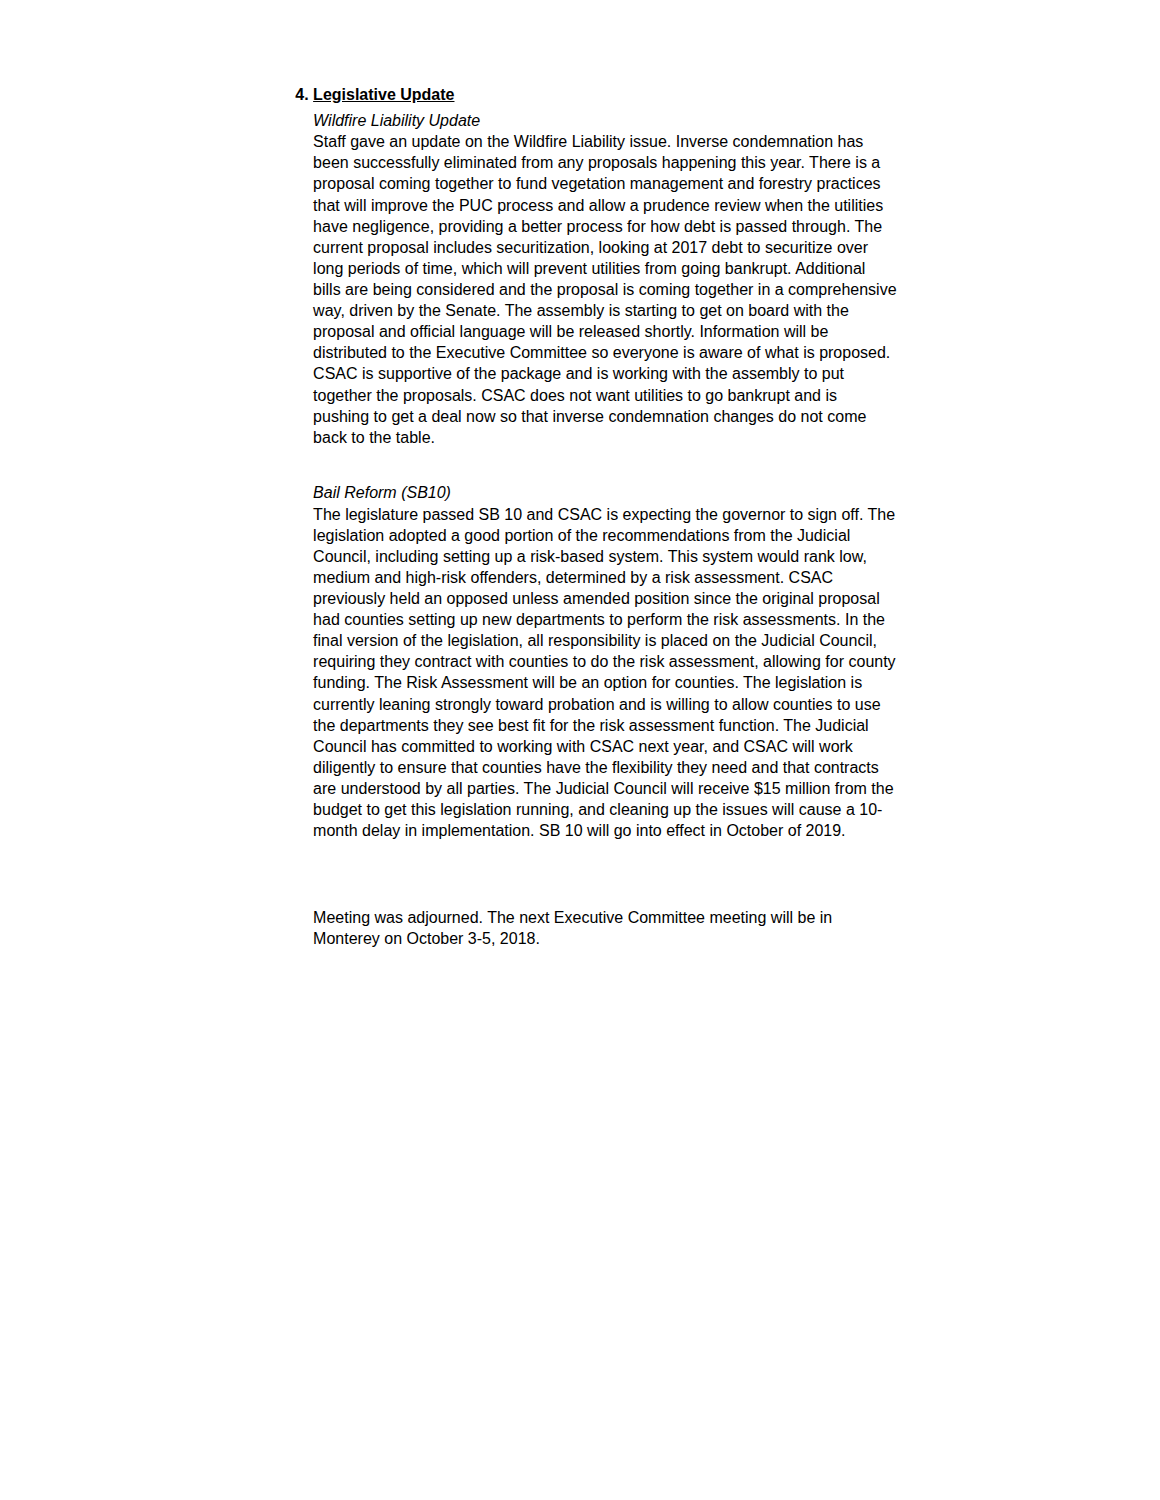Legislative Update
Wildfire Liability Update
Staff gave an update on the Wildfire Liability issue. Inverse condemnation has been successfully eliminated from any proposals happening this year. There is a proposal coming together to fund vegetation management and forestry practices that will improve the PUC process and allow a prudence review when the utilities have negligence, providing a better process for how debt is passed through. The current proposal includes securitization, looking at 2017 debt to securitize over long periods of time, which will prevent utilities from going bankrupt. Additional bills are being considered and the proposal is coming together in a comprehensive way, driven by the Senate. The assembly is starting to get on board with the proposal and official language will be released shortly. Information will be distributed to the Executive Committee so everyone is aware of what is proposed. CSAC is supportive of the package and is working with the assembly to put together the proposals. CSAC does not want utilities to go bankrupt and is pushing to get a deal now so that inverse condemnation changes do not come back to the table.
Bail Reform (SB10)
The legislature passed SB 10 and CSAC is expecting the governor to sign off. The legislation adopted a good portion of the recommendations from the Judicial Council, including setting up a risk-based system. This system would rank low, medium and high-risk offenders, determined by a risk assessment. CSAC previously held an opposed unless amended position since the original proposal had counties setting up new departments to perform the risk assessments. In the final version of the legislation, all responsibility is placed on the Judicial Council, requiring they contract with counties to do the risk assessment, allowing for county funding. The Risk Assessment will be an option for counties. The legislation is currently leaning strongly toward probation and is willing to allow counties to use the departments they see best fit for the risk assessment function. The Judicial Council has committed to working with CSAC next year, and CSAC will work diligently to ensure that counties have the flexibility they need and that contracts are understood by all parties. The Judicial Council will receive $15 million from the budget to get this legislation running, and cleaning up the issues will cause a 10-month delay in implementation. SB 10 will go into effect in October of 2019.
Meeting was adjourned. The next Executive Committee meeting will be in Monterey on October 3-5, 2018.